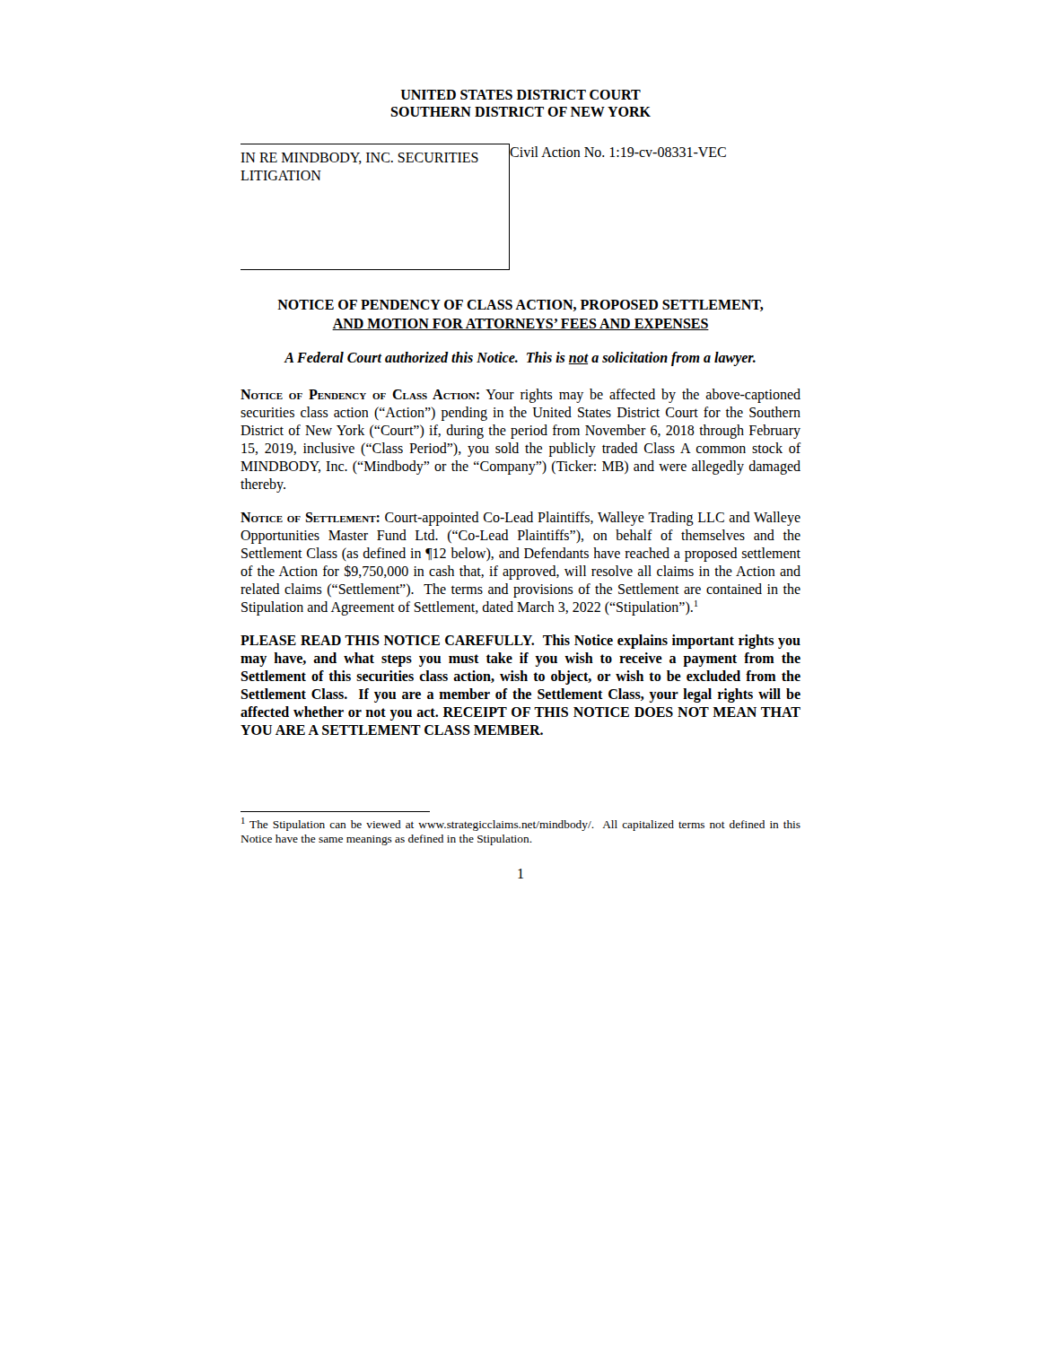UNITED STATES DISTRICT COURT
SOUTHERN DISTRICT OF NEW YORK
| IN RE MINDBODY, INC. SECURITIES LITIGATION | Civil Action No. 1:19-cv-08331-VEC |
NOTICE OF PENDENCY OF CLASS ACTION, PROPOSED SETTLEMENT,
AND MOTION FOR ATTORNEYS’ FEES AND EXPENSES
A Federal Court authorized this Notice. This is not a solicitation from a lawyer.
Notice of Pendency of Class Action: Your rights may be affected by the above-captioned securities class action (“Action”) pending in the United States District Court for the Southern District of New York (“Court”) if, during the period from November 6, 2018 through February 15, 2019, inclusive (“Class Period”), you sold the publicly traded Class A common stock of MINDBODY, Inc. (“Mindbody” or the “Company”) (Ticker: MB) and were allegedly damaged thereby.
Notice of Settlement: Court-appointed Co-Lead Plaintiffs, Walleye Trading LLC and Walleye Opportunities Master Fund Ltd. (“Co-Lead Plaintiffs”), on behalf of themselves and the Settlement Class (as defined in ¶12 below), and Defendants have reached a proposed settlement of the Action for $9,750,000 in cash that, if approved, will resolve all claims in the Action and related claims (“Settlement”). The terms and provisions of the Settlement are contained in the Stipulation and Agreement of Settlement, dated March 3, 2022 (“Stipulation”).1
PLEASE READ THIS NOTICE CAREFULLY. This Notice explains important rights you may have, and what steps you must take if you wish to receive a payment from the Settlement of this securities class action, wish to object, or wish to be excluded from the Settlement Class. If you are a member of the Settlement Class, your legal rights will be affected whether or not you act. RECEIPT OF THIS NOTICE DOES NOT MEAN THAT YOU ARE A SETTLEMENT CLASS MEMBER.
1 The Stipulation can be viewed at www.strategicclaims.net/mindbody/. All capitalized terms not defined in this Notice have the same meanings as defined in the Stipulation.
1